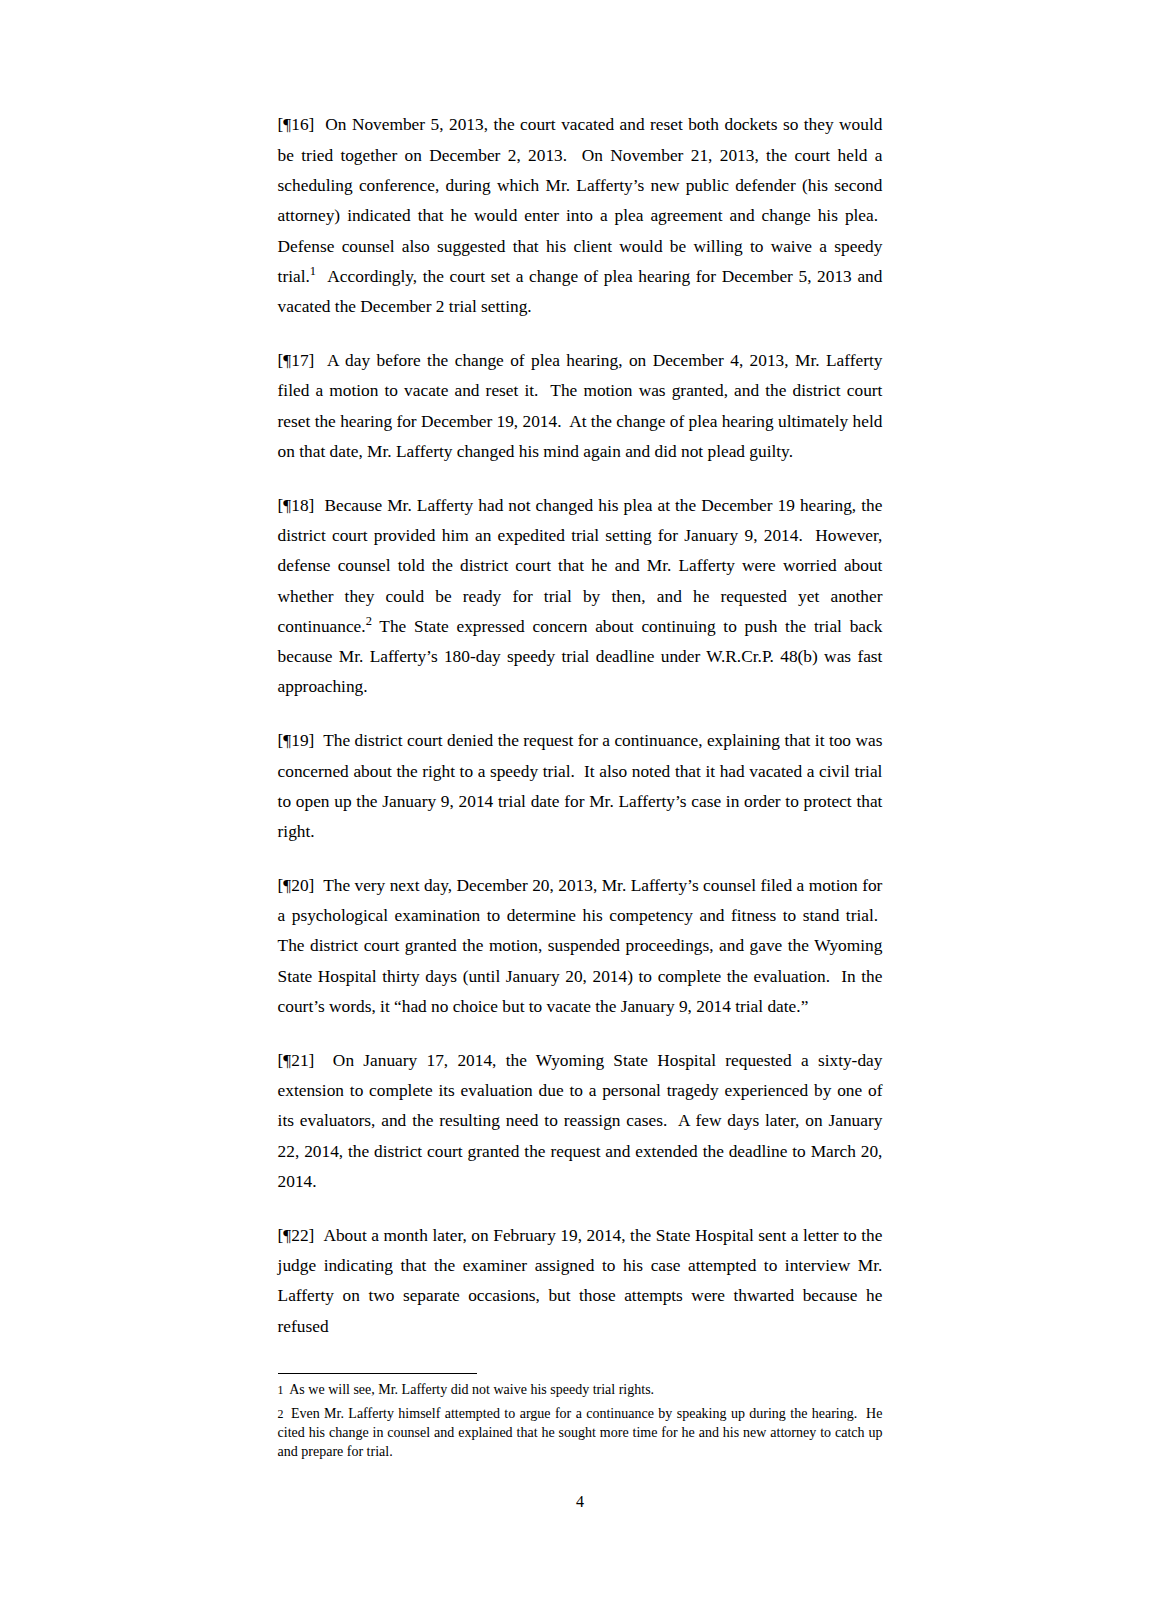[¶16] On November 5, 2013, the court vacated and reset both dockets so they would be tried together on December 2, 2013. On November 21, 2013, the court held a scheduling conference, during which Mr. Lafferty’s new public defender (his second attorney) indicated that he would enter into a plea agreement and change his plea. Defense counsel also suggested that his client would be willing to waive a speedy trial.1 Accordingly, the court set a change of plea hearing for December 5, 2013 and vacated the December 2 trial setting.
[¶17] A day before the change of plea hearing, on December 4, 2013, Mr. Lafferty filed a motion to vacate and reset it. The motion was granted, and the district court reset the hearing for December 19, 2014. At the change of plea hearing ultimately held on that date, Mr. Lafferty changed his mind again and did not plead guilty.
[¶18] Because Mr. Lafferty had not changed his plea at the December 19 hearing, the district court provided him an expedited trial setting for January 9, 2014. However, defense counsel told the district court that he and Mr. Lafferty were worried about whether they could be ready for trial by then, and he requested yet another continuance.2 The State expressed concern about continuing to push the trial back because Mr. Lafferty’s 180-day speedy trial deadline under W.R.Cr.P. 48(b) was fast approaching.
[¶19] The district court denied the request for a continuance, explaining that it too was concerned about the right to a speedy trial. It also noted that it had vacated a civil trial to open up the January 9, 2014 trial date for Mr. Lafferty’s case in order to protect that right.
[¶20] The very next day, December 20, 2013, Mr. Lafferty’s counsel filed a motion for a psychological examination to determine his competency and fitness to stand trial. The district court granted the motion, suspended proceedings, and gave the Wyoming State Hospital thirty days (until January 20, 2014) to complete the evaluation. In the court’s words, it “had no choice but to vacate the January 9, 2014 trial date.”
[¶21] On January 17, 2014, the Wyoming State Hospital requested a sixty-day extension to complete its evaluation due to a personal tragedy experienced by one of its evaluators, and the resulting need to reassign cases. A few days later, on January 22, 2014, the district court granted the request and extended the deadline to March 20, 2014.
[¶22] About a month later, on February 19, 2014, the State Hospital sent a letter to the judge indicating that the examiner assigned to his case attempted to interview Mr. Lafferty on two separate occasions, but those attempts were thwarted because he refused
1 As we will see, Mr. Lafferty did not waive his speedy trial rights.
2 Even Mr. Lafferty himself attempted to argue for a continuance by speaking up during the hearing. He cited his change in counsel and explained that he sought more time for he and his new attorney to catch up and prepare for trial.
4